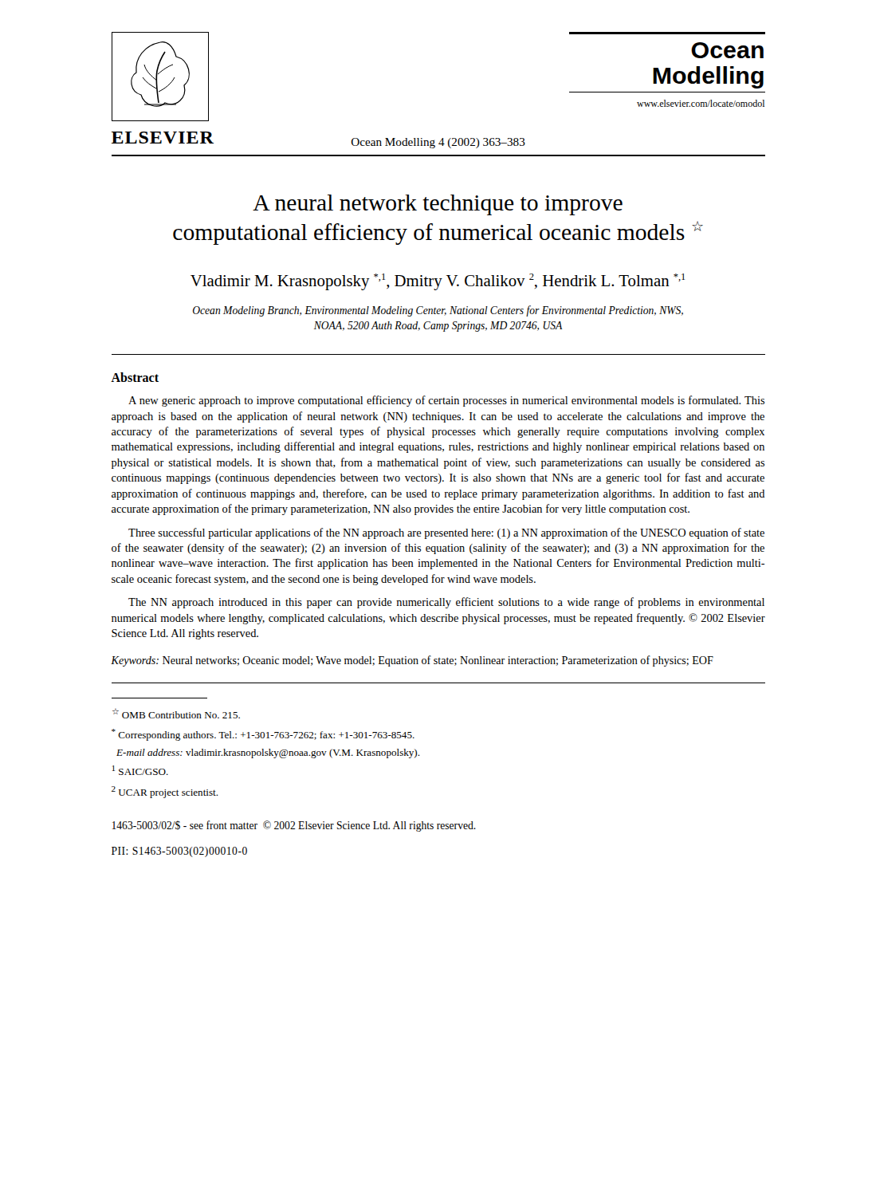ELSEVIER
Ocean Modelling 4 (2002) 363–383
Ocean
Modelling
www.elsevier.com/locate/omodol
A neural network technique to improve
computational efficiency of numerical oceanic models ☆
Vladimir M. Krasnopolsky *,1, Dmitry V. Chalikov 2, Hendrik L. Tolman *,1
Ocean Modeling Branch, Environmental Modeling Center, National Centers for Environmental Prediction, NWS,
NOAA, 5200 Auth Road, Camp Springs, MD 20746, USA
Abstract
A new generic approach to improve computational efficiency of certain processes in numerical environmental models is formulated. This approach is based on the application of neural network (NN) techniques. It can be used to accelerate the calculations and improve the accuracy of the parameterizations of several types of physical processes which generally require computations involving complex mathematical expressions, including differential and integral equations, rules, restrictions and highly nonlinear empirical relations based on physical or statistical models. It is shown that, from a mathematical point of view, such parameterizations can usually be considered as continuous mappings (continuous dependencies between two vectors). It is also shown that NNs are a generic tool for fast and accurate approximation of continuous mappings and, therefore, can be used to replace primary parameterization algorithms. In addition to fast and accurate approximation of the primary parameterization, NN also provides the entire Jacobian for very little computation cost.
Three successful particular applications of the NN approach are presented here: (1) a NN approximation of the UNESCO equation of state of the seawater (density of the seawater); (2) an inversion of this equation (salinity of the seawater); and (3) a NN approximation for the nonlinear wave–wave interaction. The first application has been implemented in the National Centers for Environmental Prediction multi-scale oceanic forecast system, and the second one is being developed for wind wave models.
The NN approach introduced in this paper can provide numerically efficient solutions to a wide range of problems in environmental numerical models where lengthy, complicated calculations, which describe physical processes, must be repeated frequently. © 2002 Elsevier Science Ltd. All rights reserved.
Keywords: Neural networks; Oceanic model; Wave model; Equation of state; Nonlinear interaction; Parameterization of physics; EOF
☆ OMB Contribution No. 215.
* Corresponding authors. Tel.: +1-301-763-7262; fax: +1-301-763-8545.
E-mail address: vladimir.krasnopolsky@noaa.gov (V.M. Krasnopolsky).
1 SAIC/GSO.
2 UCAR project scientist.
1463-5003/02/$ - see front matter © 2002 Elsevier Science Ltd. All rights reserved.
PII: S1463-5003(02)00010-0